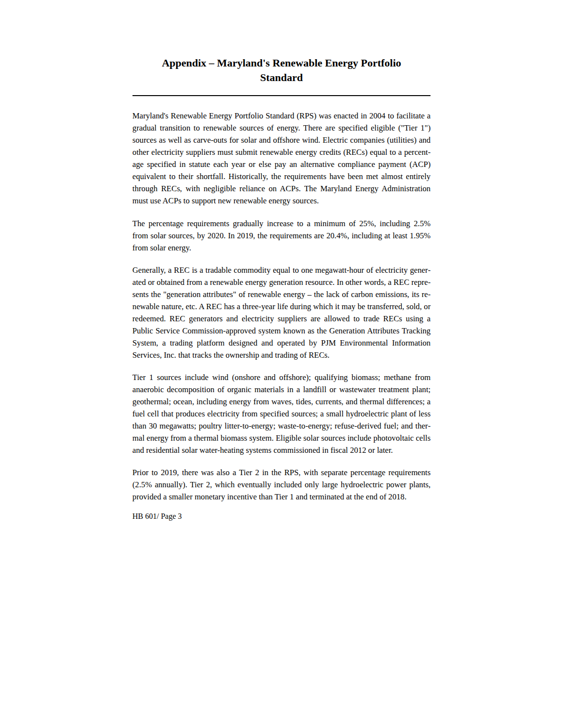Appendix – Maryland's Renewable Energy Portfolio Standard
Maryland's Renewable Energy Portfolio Standard (RPS) was enacted in 2004 to facilitate a gradual transition to renewable sources of energy. There are specified eligible ("Tier 1") sources as well as carve-outs for solar and offshore wind. Electric companies (utilities) and other electricity suppliers must submit renewable energy credits (RECs) equal to a percentage specified in statute each year or else pay an alternative compliance payment (ACP) equivalent to their shortfall. Historically, the requirements have been met almost entirely through RECs, with negligible reliance on ACPs. The Maryland Energy Administration must use ACPs to support new renewable energy sources.
The percentage requirements gradually increase to a minimum of 25%, including 2.5% from solar sources, by 2020. In 2019, the requirements are 20.4%, including at least 1.95% from solar energy.
Generally, a REC is a tradable commodity equal to one megawatt-hour of electricity generated or obtained from a renewable energy generation resource. In other words, a REC represents the "generation attributes" of renewable energy – the lack of carbon emissions, its renewable nature, etc. A REC has a three-year life during which it may be transferred, sold, or redeemed. REC generators and electricity suppliers are allowed to trade RECs using a Public Service Commission-approved system known as the Generation Attributes Tracking System, a trading platform designed and operated by PJM Environmental Information Services, Inc. that tracks the ownership and trading of RECs.
Tier 1 sources include wind (onshore and offshore); qualifying biomass; methane from anaerobic decomposition of organic materials in a landfill or wastewater treatment plant; geothermal; ocean, including energy from waves, tides, currents, and thermal differences; a fuel cell that produces electricity from specified sources; a small hydroelectric plant of less than 30 megawatts; poultry litter-to-energy; waste-to-energy; refuse-derived fuel; and thermal energy from a thermal biomass system. Eligible solar sources include photovoltaic cells and residential solar water-heating systems commissioned in fiscal 2012 or later.
Prior to 2019, there was also a Tier 2 in the RPS, with separate percentage requirements (2.5% annually). Tier 2, which eventually included only large hydroelectric power plants, provided a smaller monetary incentive than Tier 1 and terminated at the end of 2018.
HB 601/ Page 3